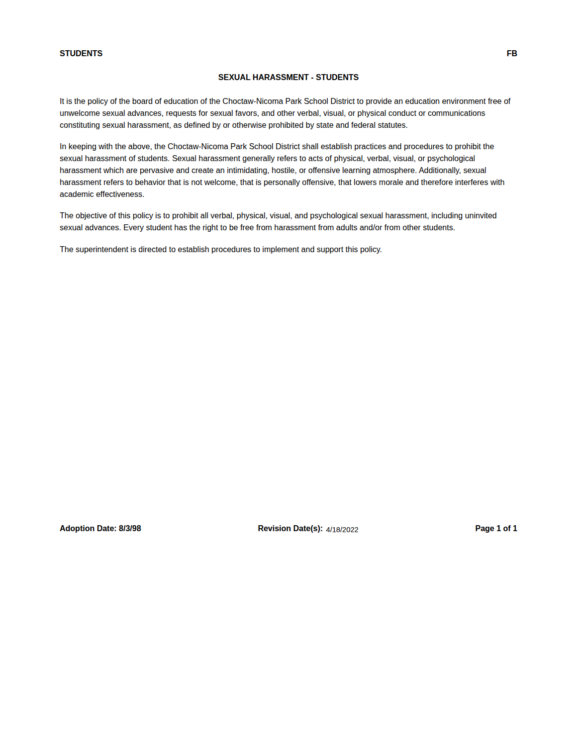STUDENTS FB
SEXUAL HARASSMENT - STUDENTS
It is the policy of the board of education of the Choctaw-Nicoma Park School District to provide an education environment free of unwelcome sexual advances, requests for sexual favors, and other verbal, visual, or physical conduct or communications constituting sexual harassment, as defined by or otherwise prohibited by state and federal statutes.
In keeping with the above, the Choctaw-Nicoma Park School District shall establish practices and procedures to prohibit the sexual harassment of students. Sexual harassment generally refers to acts of physical, verbal, visual, or psychological harassment which are pervasive and create an intimidating, hostile, or offensive learning atmosphere. Additionally, sexual harassment refers to behavior that is not welcome, that is personally offensive, that lowers morale and therefore interferes with academic effectiveness.
The objective of this policy is to prohibit all verbal, physical, visual, and psychological sexual harassment, including uninvited sexual advances. Every student has the right to be free from harassment from adults and/or from other students.
The superintendent is directed to establish procedures to implement and support this policy.
Adoption Date: 8/3/98 Revision Date(s): 4/18/2022 Page 1 of 1